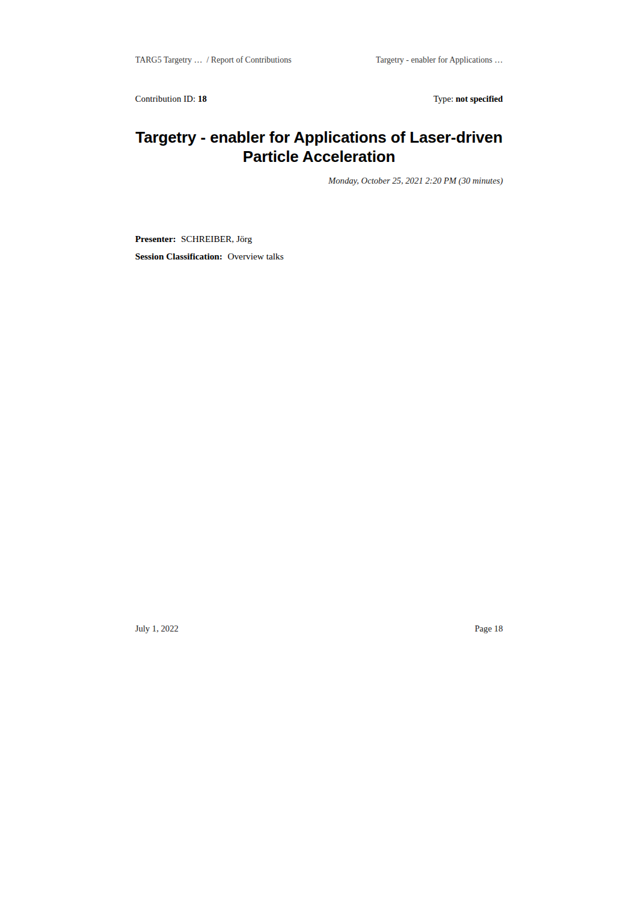TARG5 Targetry … / Report of Contributions
Targetry - enabler for Applications …
Contribution ID: 18
Type: not specified
Targetry - enabler for Applications of Laser-driven
Particle Acceleration
Monday, October 25, 2021 2:20 PM (30 minutes)
Presenter: SCHREIBER, Jörg
Session Classification: Overview talks
July 1, 2022
Page 18